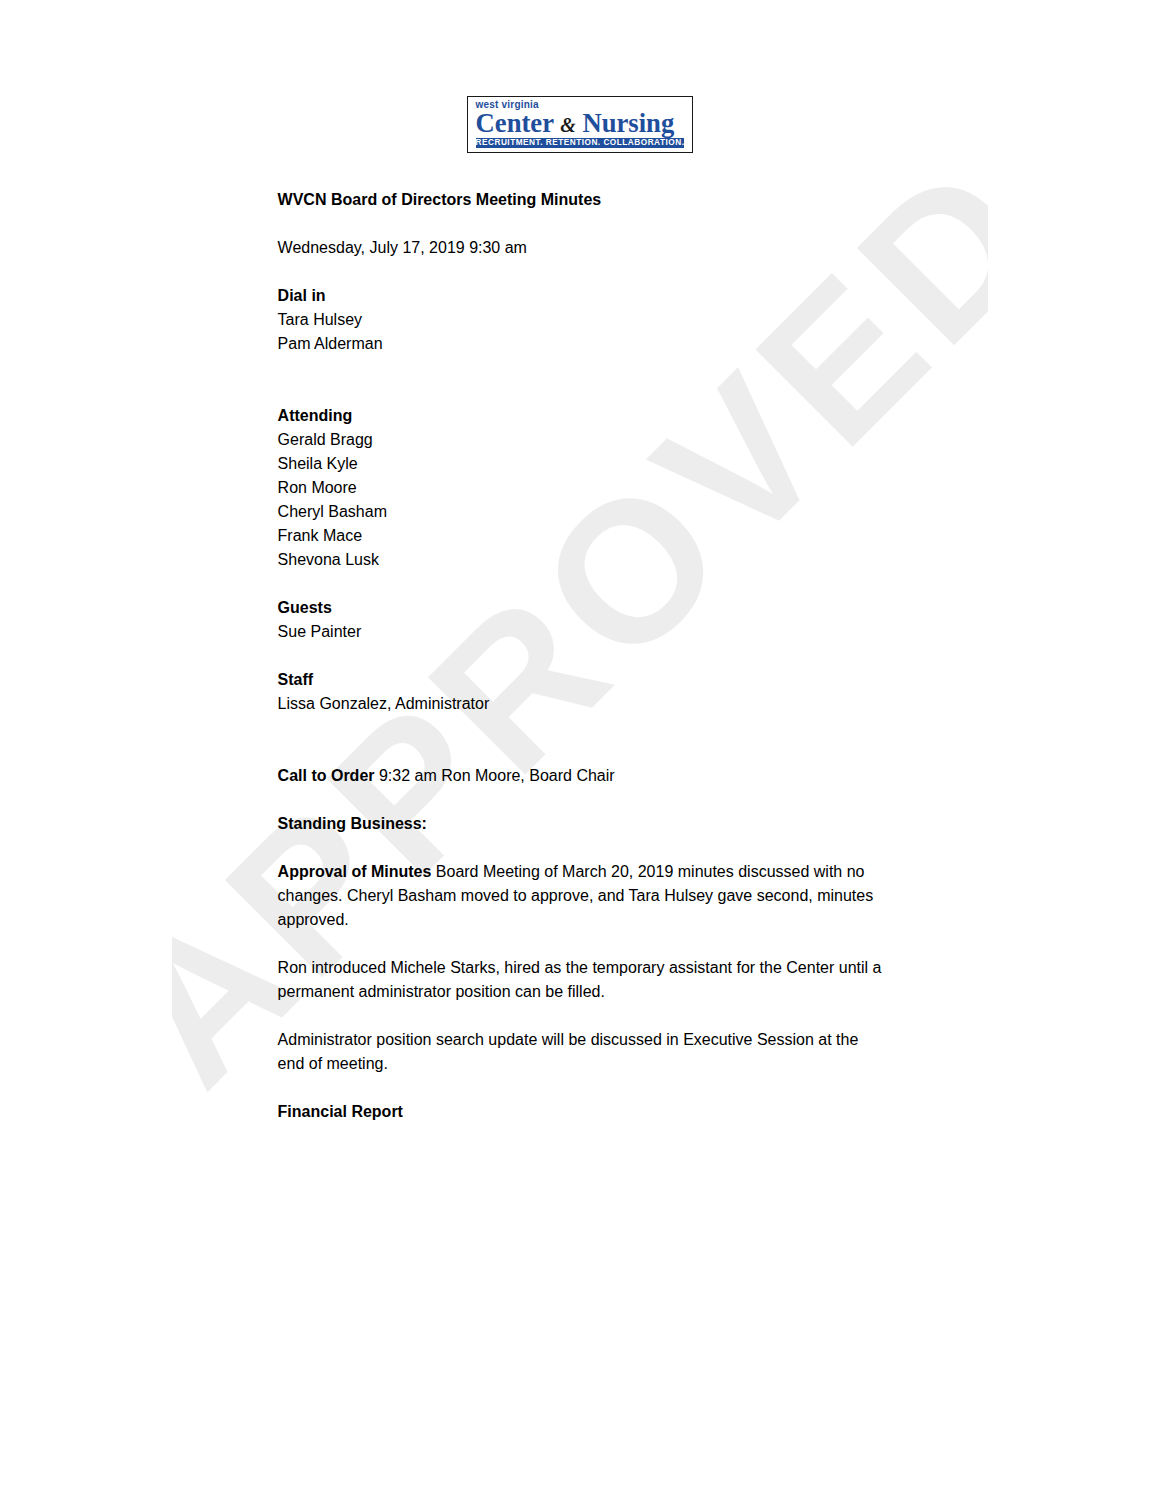APPROVED
west virginia Center & Nursing RECRUITMENT. RETENTION. COLLABORATION.
WVCN Board of Directors Meeting Minutes
Wednesday, July 17, 2019 9:30 am
Dial in
Tara Hulsey
Pam Alderman
Attending
Gerald Bragg
Sheila Kyle
Ron Moore
Cheryl Basham
Frank Mace
Shevona Lusk
Guests
Sue Painter
Staff
Lissa Gonzalez, Administrator
Call to Order 9:32 am Ron Moore, Board Chair
Standing Business:
Approval of Minutes Board Meeting of March 20, 2019 minutes discussed with no changes. Cheryl Basham moved to approve, and Tara Hulsey gave second, minutes approved.
Ron introduced Michele Starks, hired as the temporary assistant for the Center until a permanent administrator position can be filled.
Administrator position search update will be discussed in Executive Session at the end of meeting.
Financial Report